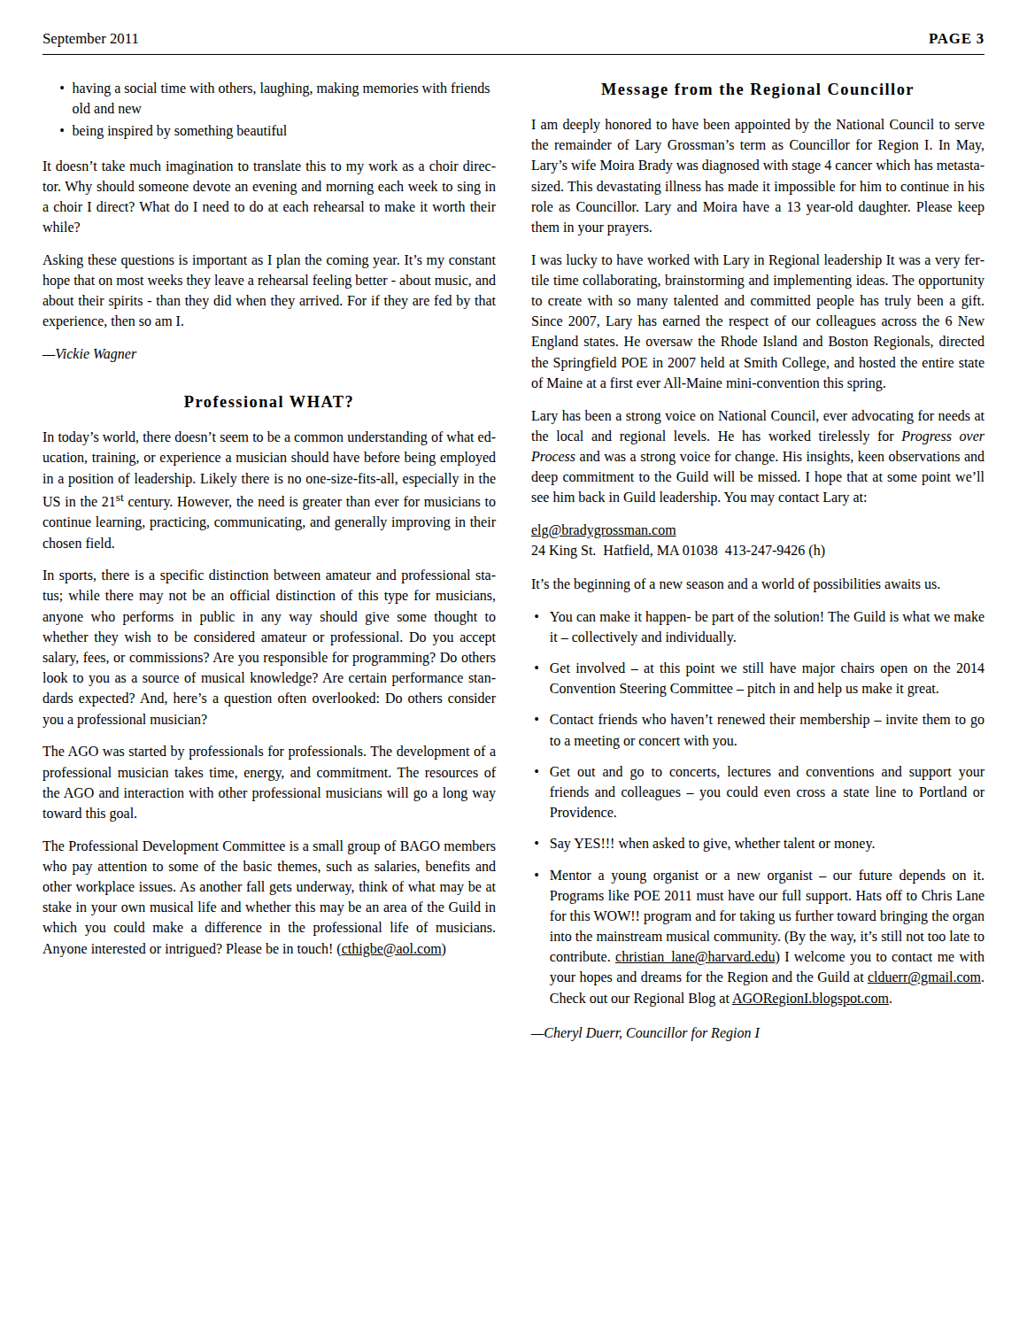September 2011 PAGE 3
having a social time with others, laughing, making memories with friends old and new
being inspired by something beautiful
It doesn’t take much imagination to translate this to my work as a choir director. Why should someone devote an evening and morning each week to sing in a choir I direct? What do I need to do at each rehearsal to make it worth their while?
Asking these questions is important as I plan the coming year. It’s my constant hope that on most weeks they leave a rehearsal feeling better - about music, and about their spirits - than they did when they arrived. For if they are fed by that experience, then so am I.
—Vickie Wagner
Professional WHAT?
In today’s world, there doesn’t seem to be a common understanding of what education, training, or experience a musician should have before being employed in a position of leadership. Likely there is no one-size-fits-all, especially in the US in the 21st century. However, the need is greater than ever for musicians to continue learning, practicing, communicating, and generally improving in their chosen field.
In sports, there is a specific distinction between amateur and professional status; while there may not be an official distinction of this type for musicians, anyone who performs in public in any way should give some thought to whether they wish to be considered amateur or professional. Do you accept salary, fees, or commissions? Are you responsible for programming? Do others look to you as a source of musical knowledge? Are certain performance standards expected? And, here’s a question often overlooked: Do others consider you a professional musician?
The AGO was started by professionals for professionals. The development of a professional musician takes time, energy, and commitment. The resources of the AGO and interaction with other professional musicians will go a long way toward this goal.
The Professional Development Committee is a small group of BAGO members who pay attention to some of the basic themes, such as salaries, benefits and other workplace issues. As another fall gets underway, think of what may be at stake in your own musical life and whether this may be an area of the Guild in which you could make a difference in the professional life of musicians. Anyone interested or intrigued? Please be in touch! (cthigbe@aol.com)
Message from the Regional Councillor
I am deeply honored to have been appointed by the National Council to serve the remainder of Lary Grossman’s term as Councillor for Region I. In May, Lary’s wife Moira Brady was diagnosed with stage 4 cancer which has metastasized. This devastating illness has made it impossible for him to continue in his role as Councillor. Lary and Moira have a 13 year-old daughter. Please keep them in your prayers.
I was lucky to have worked with Lary in Regional leadership It was a very fertile time collaborating, brainstorming and implementing ideas. The opportunity to create with so many talented and committed people has truly been a gift. Since 2007, Lary has earned the respect of our colleagues across the 6 New England states. He oversaw the Rhode Island and Boston Regionals, directed the Springfield POE in 2007 held at Smith College, and hosted the entire state of Maine at a first ever All-Maine mini-convention this spring.
Lary has been a strong voice on National Council, ever advocating for needs at the local and regional levels. He has worked tirelessly for Progress over Process and was a strong voice for change. His insights, keen observations and deep commitment to the Guild will be missed. I hope that at some point we’ll see him back in Guild leadership. You may contact Lary at:
elg@bradygrossman.com
24 King St. Hatfield, MA 01038 413-247-9426 (h)
It’s the beginning of a new season and a world of possibilities awaits us.
You can make it happen- be part of the solution! The Guild is what we make it – collectively and individually.
Get involved – at this point we still have major chairs open on the 2014 Convention Steering Committee – pitch in and help us make it great.
Contact friends who haven’t renewed their membership – invite them to go to a meeting or concert with you.
Get out and go to concerts, lectures and conventions and support your friends and colleagues – you could even cross a state line to Portland or Providence.
Say YES!!! when asked to give, whether talent or money.
Mentor a young organist or a new organist – our future depends on it. Programs like POE 2011 must have our full support. Hats off to Chris Lane for this WOW!! program and for taking us further toward bringing the organ into the mainstream musical community. (By the way, it’s still not too late to contribute. christian_lane@harvard.edu) I welcome you to contact me with your hopes and dreams for the Region and the Guild at clduerr@gmail.com. Check out our Regional Blog at AGORegionI.blogspot.com.
—Cheryl Duerr, Councillor for Region I